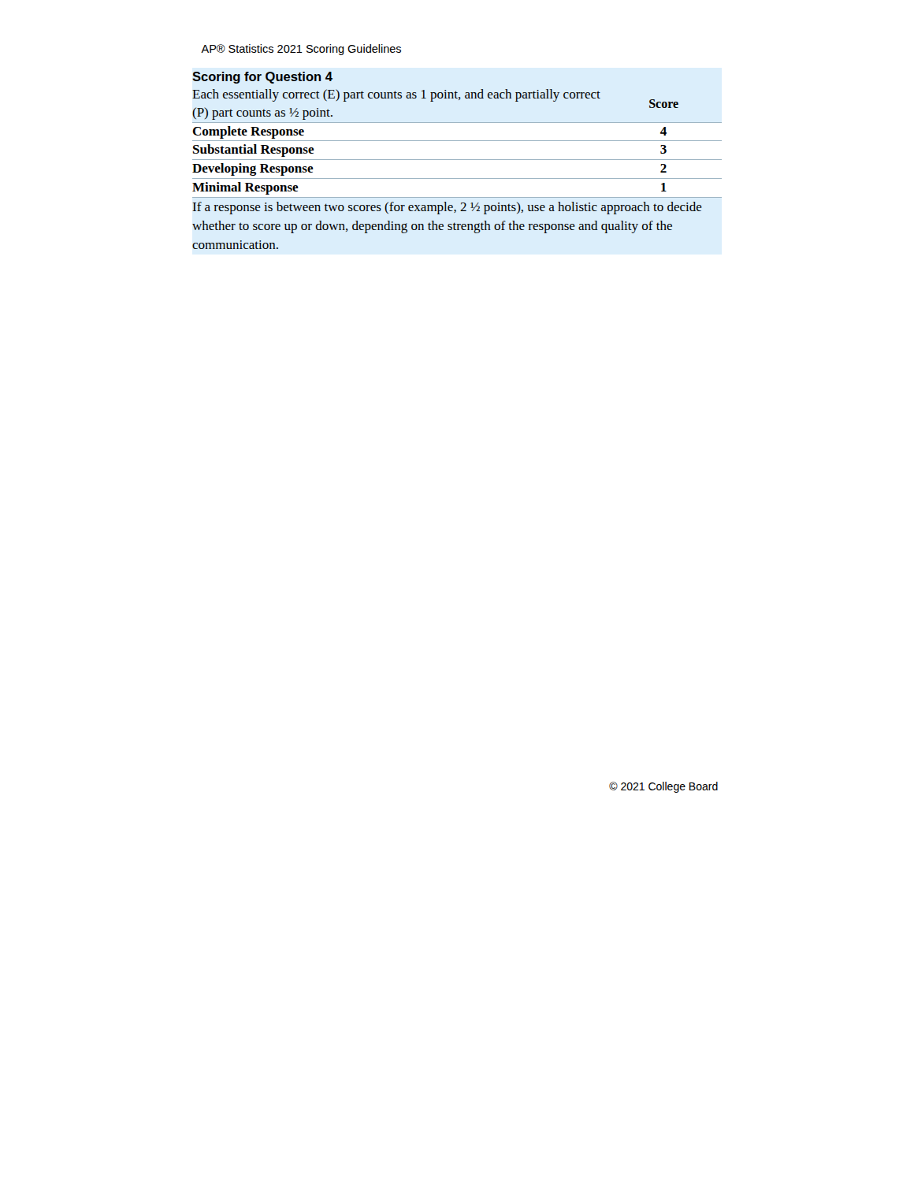AP® Statistics 2021 Scoring Guidelines
| Scoring for Question 4 |
| Each essentially correct (E) part counts as 1 point, and each partially correct (P) part counts as ½ point. | Score |
| Complete Response | 4 |
| Substantial Response | 3 |
| Developing Response | 2 |
| Minimal Response | 1 |
| If a response is between two scores (for example, 2 ½ points), use a holistic approach to decide whether to score up or down, depending on the strength of the response and quality of the communication. |
© 2021 College Board